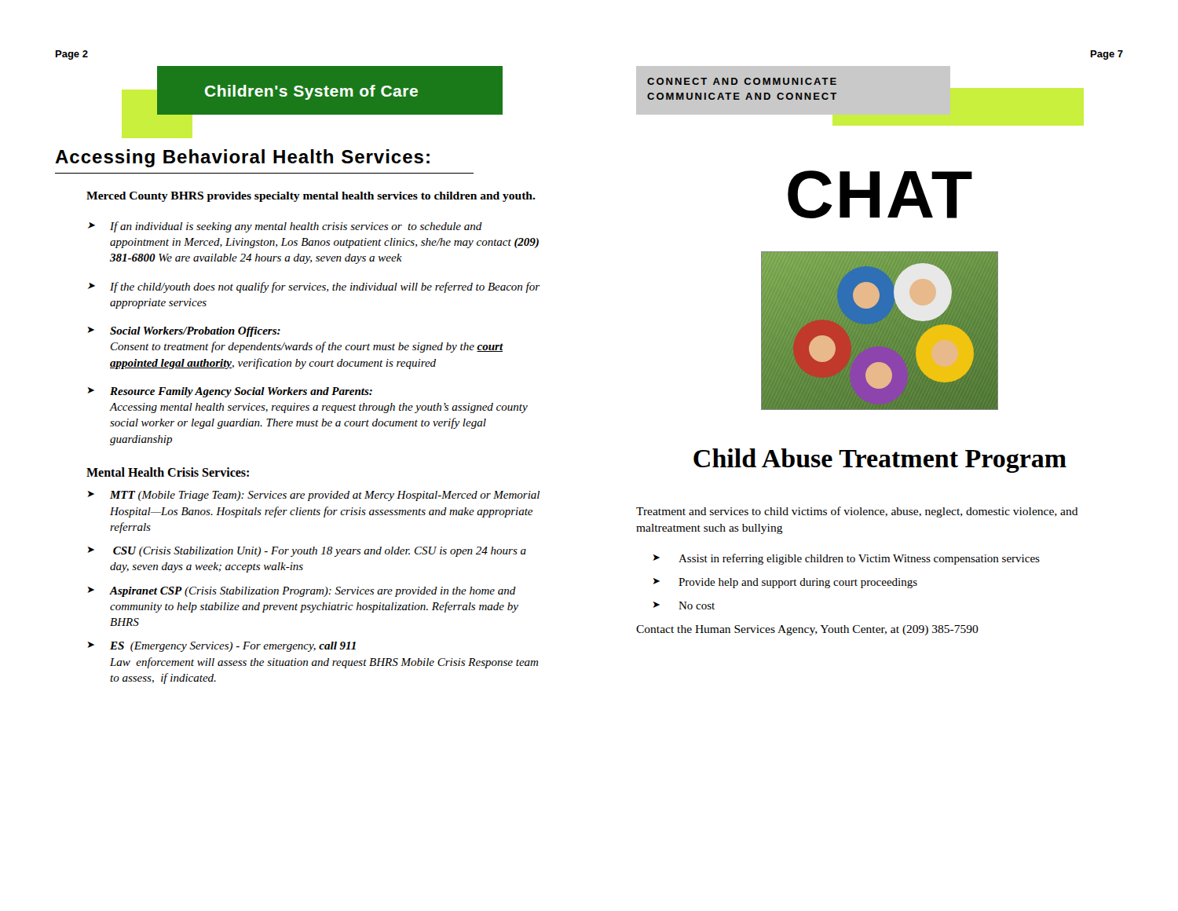Page 2
Children's System of Care
Accessing Behavioral Health Services:
Merced County BHRS provides specialty mental health services to children and youth.
If an individual is seeking any mental health crisis services or to schedule and appointment in Merced, Livingston, Los Banos outpatient clinics, she/he may contact (209) 381-6800 We are available 24 hours a day, seven days a week
If the child/youth does not qualify for services, the individual will be referred to Beacon for appropriate services
Social Workers/Probation Officers:
Consent to treatment for dependents/wards of the court must be signed by the court appointed legal authority, verification by court document is required
Resource Family Agency Social Workers and Parents:
Accessing mental health services, requires a request through the youth’s assigned county social worker or legal guardian. There must be a court document to verify legal guardianship
Mental Health Crisis Services:
MTT (Mobile Triage Team): Services are provided at Mercy Hospital-Merced or Memorial Hospital—Los Banos. Hospitals refer clients for crisis assessments and make appropriate referrals
CSU (Crisis Stabilization Unit) - For youth 18 years and older. CSU is open 24 hours a day, seven days a week; accepts walk-ins
Aspiranet CSP (Crisis Stabilization Program): Services are provided in the home and community to help stabilize and prevent psychiatric hospitalization. Referrals made by BHRS
ES (Emergency Services) - For emergency, call 911
Law enforcement will assess the situation and request BHRS Mobile Crisis Response team to assess, if indicated.
Page 7
CONNECT AND COMMUNICATE
COMMUNICATE AND CONNECT
CHAT
Child Abuse Treatment Program
Treatment and services to child victims of violence, abuse, neglect, domestic violence, and maltreatment such as bullying
Assist in referring eligible children to Victim Witness compensation services
Provide help and support during court proceedings
No cost
Contact the Human Services Agency, Youth Center, at (209) 385-7590